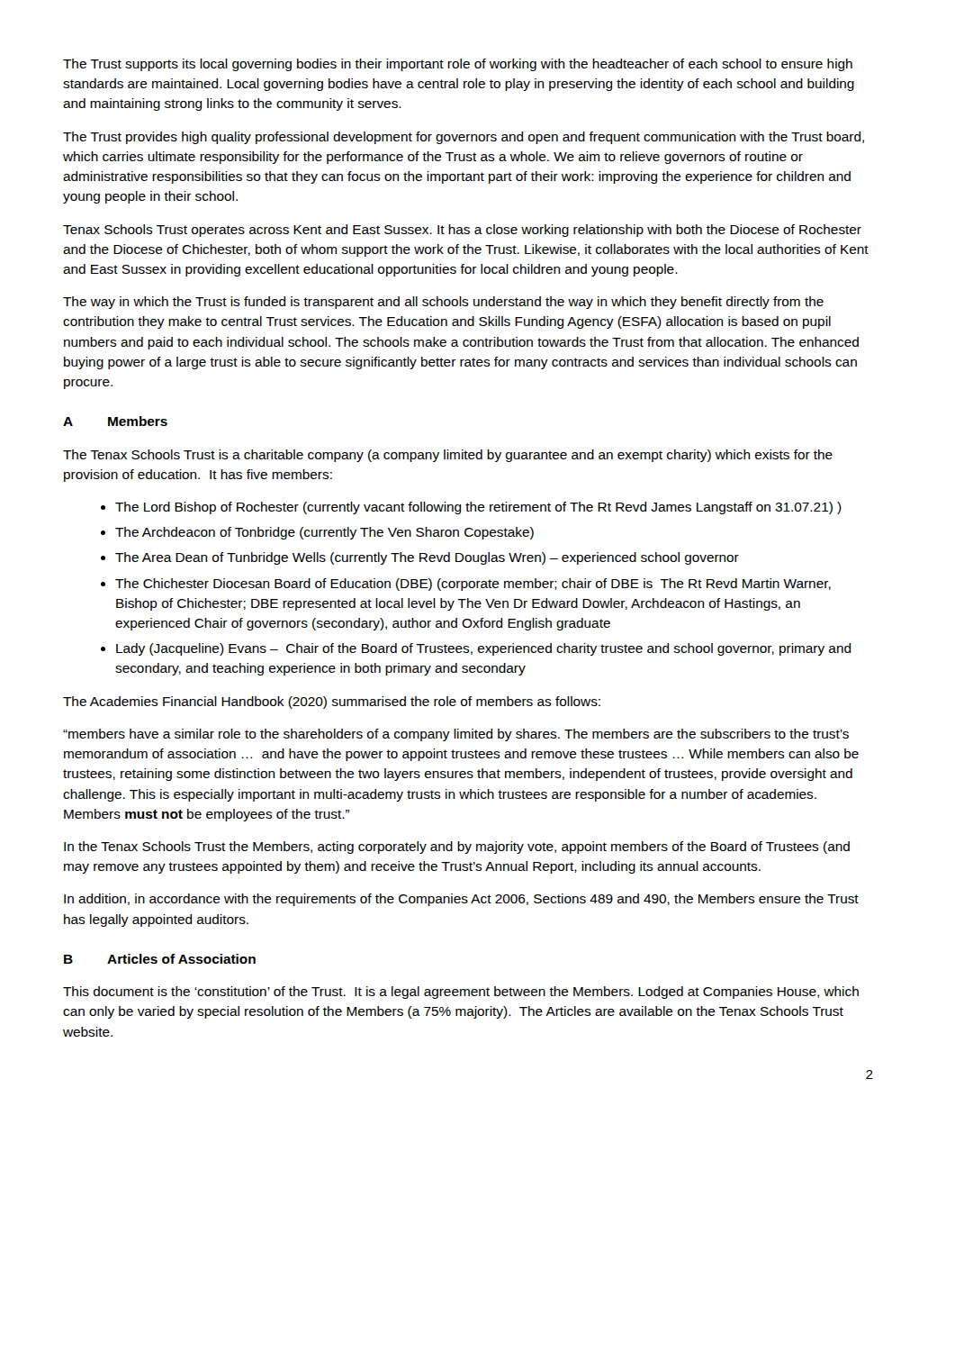The Trust supports its local governing bodies in their important role of working with the headteacher of each school to ensure high standards are maintained. Local governing bodies have a central role to play in preserving the identity of each school and building and maintaining strong links to the community it serves.
The Trust provides high quality professional development for governors and open and frequent communication with the Trust board, which carries ultimate responsibility for the performance of the Trust as a whole. We aim to relieve governors of routine or administrative responsibilities so that they can focus on the important part of their work: improving the experience for children and young people in their school.
Tenax Schools Trust operates across Kent and East Sussex. It has a close working relationship with both the Diocese of Rochester and the Diocese of Chichester, both of whom support the work of the Trust. Likewise, it collaborates with the local authorities of Kent and East Sussex in providing excellent educational opportunities for local children and young people.
The way in which the Trust is funded is transparent and all schools understand the way in which they benefit directly from the contribution they make to central Trust services. The Education and Skills Funding Agency (ESFA) allocation is based on pupil numbers and paid to each individual school. The schools make a contribution towards the Trust from that allocation. The enhanced buying power of a large trust is able to secure significantly better rates for many contracts and services than individual schools can procure.
AMembers
The Tenax Schools Trust is a charitable company (a company limited by guarantee and an exempt charity) which exists for the provision of education. It has five members:
The Lord Bishop of Rochester (currently vacant following the retirement of The Rt Revd James Langstaff on 31.07.21) )
The Archdeacon of Tonbridge (currently The Ven Sharon Copestake)
The Area Dean of Tunbridge Wells (currently The Revd Douglas Wren) – experienced school governor
The Chichester Diocesan Board of Education (DBE) (corporate member; chair of DBE is The Rt Revd Martin Warner, Bishop of Chichester; DBE represented at local level by The Ven Dr Edward Dowler, Archdeacon of Hastings, an experienced Chair of governors (secondary), author and Oxford English graduate
Lady (Jacqueline) Evans – Chair of the Board of Trustees, experienced charity trustee and school governor, primary and secondary, and teaching experience in both primary and secondary
The Academies Financial Handbook (2020) summarised the role of members as follows:
“members have a similar role to the shareholders of a company limited by shares. The members are the subscribers to the trust’s memorandum of association … and have the power to appoint trustees and remove these trustees … While members can also be trustees, retaining some distinction between the two layers ensures that members, independent of trustees, provide oversight and challenge. This is especially important in multi-academy trusts in which trustees are responsible for a number of academies. Members must not be employees of the trust.”
In the Tenax Schools Trust the Members, acting corporately and by majority vote, appoint members of the Board of Trustees (and may remove any trustees appointed by them) and receive the Trust’s Annual Report, including its annual accounts.
In addition, in accordance with the requirements of the Companies Act 2006, Sections 489 and 490, the Members ensure the Trust has legally appointed auditors.
BArticles of Association
This document is the ‘constitution’ of the Trust. It is a legal agreement between the Members. Lodged at Companies House, which can only be varied by special resolution of the Members (a 75% majority). The Articles are available on the Tenax Schools Trust website.
2